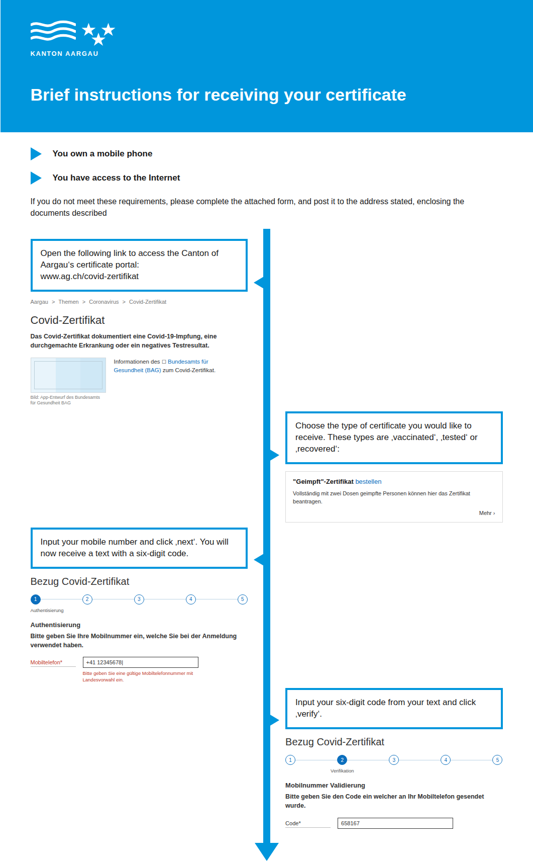KANTON AARGAU
Brief instructions for receiving your certificate
You own a mobile phone
You have access to the Internet
If you do not meet these requirements, please complete the attached form, and post it to the address stated, enclosing the documents described
Open the following link to access the Canton of Aargau‘s certificate portal:
www.ag.ch/covid-zertifikat
Aargau > Themen > Coronavirus > Covid-Zertifikat
Covid-Zertifikat
Das Covid-Zertifikat dokumentiert eine Covid-19-Impfung, eine durchgemachte Erkrankung oder ein negatives Testresultat.
Bild: App-Entwurf des Bundesamts
für Gesundheit BAG
Informationen des ☐ Bundesamts für Gesundheit (BAG) zum Covid-Zertifikat.
Choose the type of certificate you would like to receive. These types are ‚vaccinated‘, ‚tested‘ or ‚recovered‘:
"Geimpft"-Zertifikat bestellen
Vollständig mit zwei Dosen geimpfte Personen können hier das Zertifikat beantragen.
Mehr ›
Input your mobile number and click ‚next‘. You will now receive a text with a six-digit code.
Bezug Covid-Zertifikat
1
2
3
4
5
Authentisierung
Authentisierung
Bitte geben Sie Ihre Mobilnummer ein, welche Sie bei der Anmeldung verwendet haben.
Mobiltelefon*
+41 12345678|
Bitte geben Sie eine gültige Mobiltelefonnummer mit Landesvorwahl ein.
Input your six-digit code from your text and click ‚verify‘.
Bezug Covid-Zertifikat
1
2
3
4
5
Verifikation
Mobilnummer Validierung
Bitte geben Sie den Code ein welcher an Ihr Mobiltelefon gesendet wurde.
Code*
658167